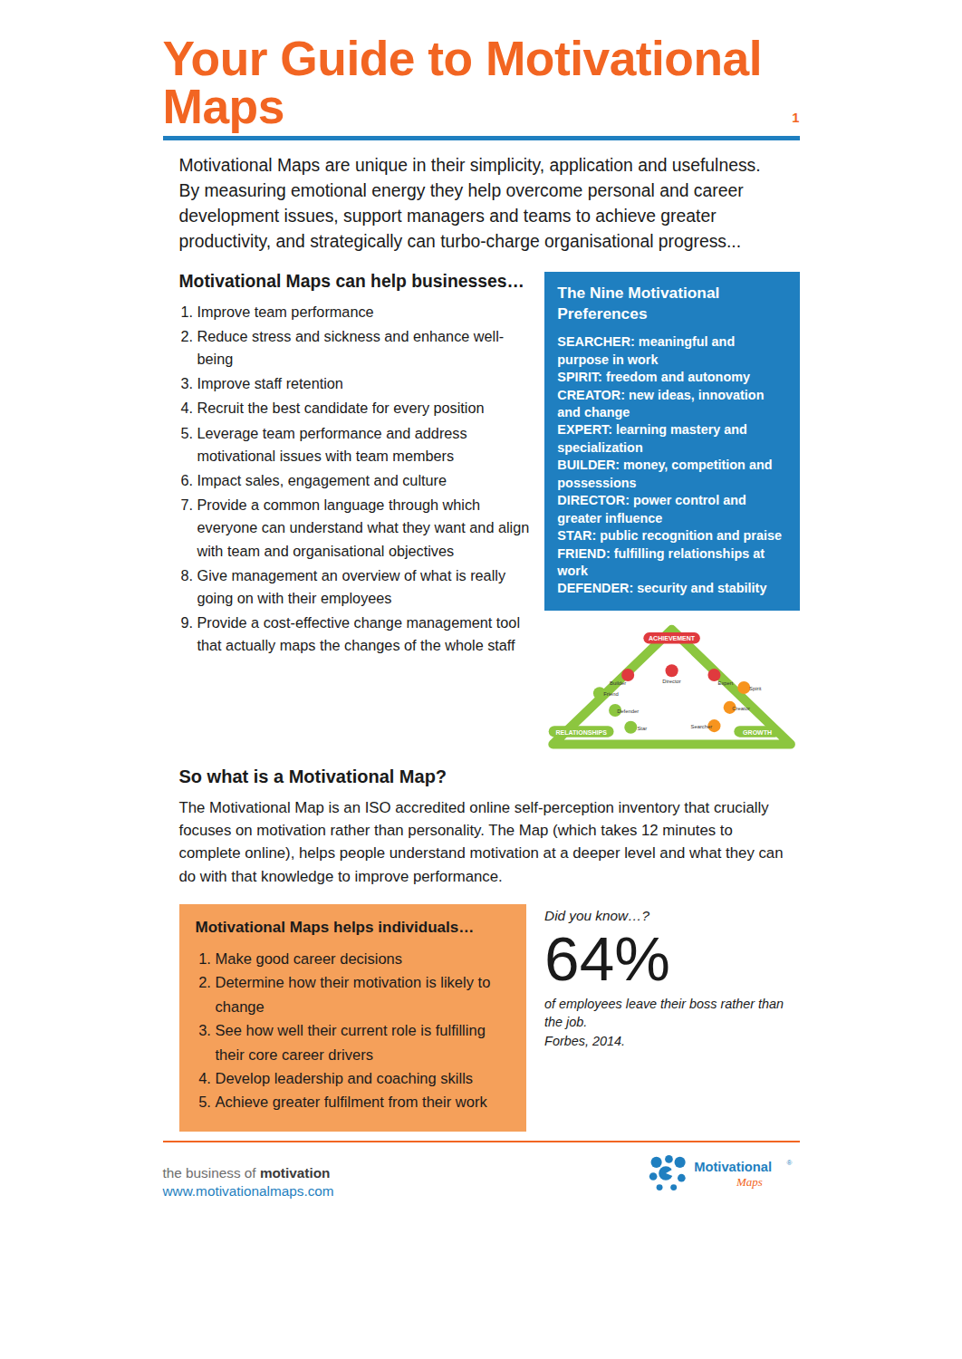Your Guide to Motivational Maps
1
Motivational Maps are unique in their simplicity, application and usefulness. By measuring emotional energy they help overcome personal and career development issues, support managers and teams to achieve greater productivity, and strategically can turbo-charge organisational progress...
Motivational Maps can help businesses…
Improve team performance
Reduce stress and sickness and enhance well-being
Improve staff retention
Recruit the best candidate for every position
Leverage team performance and address motivational issues with team members
Impact sales, engagement and culture
Provide a common language through which everyone can understand what they want and align with team and organisational objectives
Give management an overview of what is really going on with their employees
Provide a cost-effective change management tool that actually maps the changes of the whole staff
The Nine Motivational Preferences
SEARCHER: meaningful and purpose in work
SPIRIT: freedom and autonomy
CREATOR: new ideas, innovation and change
EXPERT: learning mastery and specialization
BUILDER: money, competition and possessions
DIRECTOR: power control and greater influence
STAR: public recognition and praise
FRIEND: fulfilling relationships at work
DEFENDER: security and stability
ACHIEVEMENT RELATIONSHIPS GROWTH Builder Director Expert Spirit Creator Searcher Friend Defender Star
So what is a Motivational Map?
The Motivational Map is an ISO accredited online self-perception inventory that crucially focuses on motivation rather than personality. The Map (which takes 12 minutes to complete online), helps people understand motivation at a deeper level and what they can do with that knowledge to improve performance.
Motivational Maps helps individuals…
Make good career decisions
Determine how their motivation is likely to change
See how well their current role is fulfilling their core career drivers
Develop leadership and coaching skills
Achieve greater fulfilment from their work
Did you know…?
64%
of employees leave their boss rather than the job.
Forbes, 2014.
the business of motivation
www.motivationalmaps.com
Motivational ® Maps